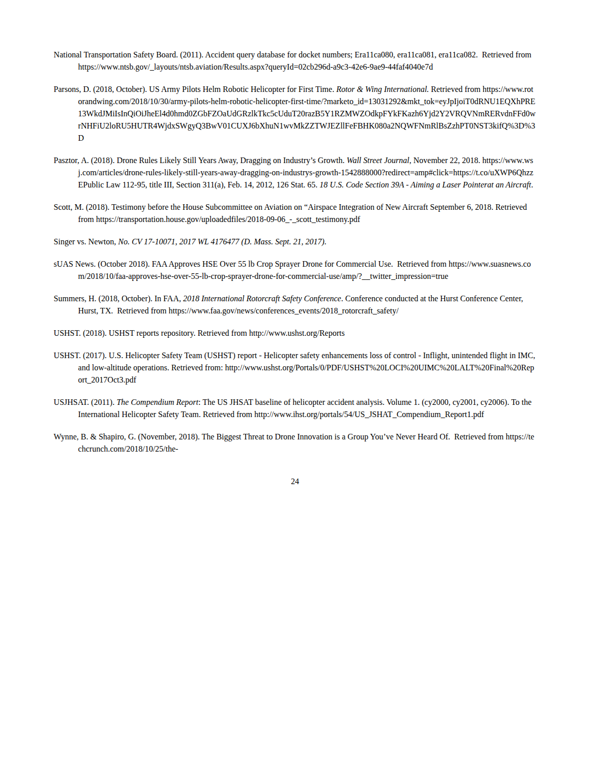National Transportation Safety Board. (2011). Accident query database for docket numbers; Era11ca080, era11ca081, era11ca082. Retrieved from https://www.ntsb.gov/_layouts/ntsb.aviation/Results.aspx?queryId=02cb296d-a9c3-42e6-9ae9-44faf4040e7d
Parsons, D. (2018, October). US Army Pilots Helm Robotic Helicopter for First Time. Rotor & Wing International. Retrieved from https://www.rotorandwing.com/2018/10/30/army-pilots-helm-robotic-helicopter-first-time/?marketo_id=13031292&mkt_tok=eyJpIjoiT0dRNU1EQXhPRE13WkdJMiIsInQiOiJheEl4d0hmd0ZGbFZOaUdGRzlkTkc5cUduT20razB5Y1RZMWZOdkpFYkFKazh6Yjd2Y2VRQVNmRERvdnFFd0wrNHFiU2loRU5HUTR4WjdxSWgyQ3BwV01CUXJ6bXhuN1wvMkZZTWJEZllFeFBHK080a2NQWFNmRlBsZzhPT0NST3kifQ%3D%3D
Pasztor, A. (2018). Drone Rules Likely Still Years Away, Dragging on Industry’s Growth. Wall Street Journal, November 22, 2018. https://www.wsj.com/articles/drone-rules-likely-still-years-away-dragging-on-industrys-growth-1542888000?redirect=amp#click=https://t.co/uXWP6QhzzEPublic Law 112-95, title III, Section 311(a), Feb. 14, 2012, 126 Stat. 65. 18 U.S. Code Section 39A - Aiming a Laser Pointerat an Aircraft.
Scott, M. (2018). Testimony before the House Subcommittee on Aviation on “Airspace Integration of New Aircraft September 6, 2018. Retrieved from https://transportation.house.gov/uploadedfiles/2018-09-06_-_scott_testimony.pdf
Singer vs. Newton, No. CV 17-10071, 2017 WL 4176477 (D. Mass. Sept. 21, 2017).
sUAS News. (October 2018). FAA Approves HSE Over 55 lb Crop Sprayer Drone for Commercial Use. Retrieved from https://www.suasnews.com/2018/10/faa-approves-hse-over-55-lb-crop-sprayer-drone-for-commercial-use/amp/?__twitter_impression=true
Summers, H. (2018, October). In FAA, 2018 International Rotorcraft Safety Conference. Conference conducted at the Hurst Conference Center, Hurst, TX. Retrieved from https://www.faa.gov/news/conferences_events/2018_rotorcraft_safety/
USHST. (2018). USHST reports repository. Retrieved from http://www.ushst.org/Reports
USHST. (2017). U.S. Helicopter Safety Team (USHST) report - Helicopter safety enhancements loss of control - Inflight, unintended flight in IMC, and low-altitude operations. Retrieved from: http://www.ushst.org/Portals/0/PDF/USHST%20LOCI%20UIMC%20LALT%20Final%20Report_2017Oct3.pdf
USJHSAT. (2011). The Compendium Report: The US JHSAT baseline of helicopter accident analysis. Volume 1. (cy2000, cy2001, cy2006). To the International Helicopter Safety Team. Retrieved from http://www.ihst.org/portals/54/US_JSHAT_Compendium_Report1.pdf
Wynne, B. & Shapiro, G. (November, 2018). The Biggest Threat to Drone Innovation is a Group You’ve Never Heard Of. Retrieved from https://techcrunch.com/2018/10/25/the-
24